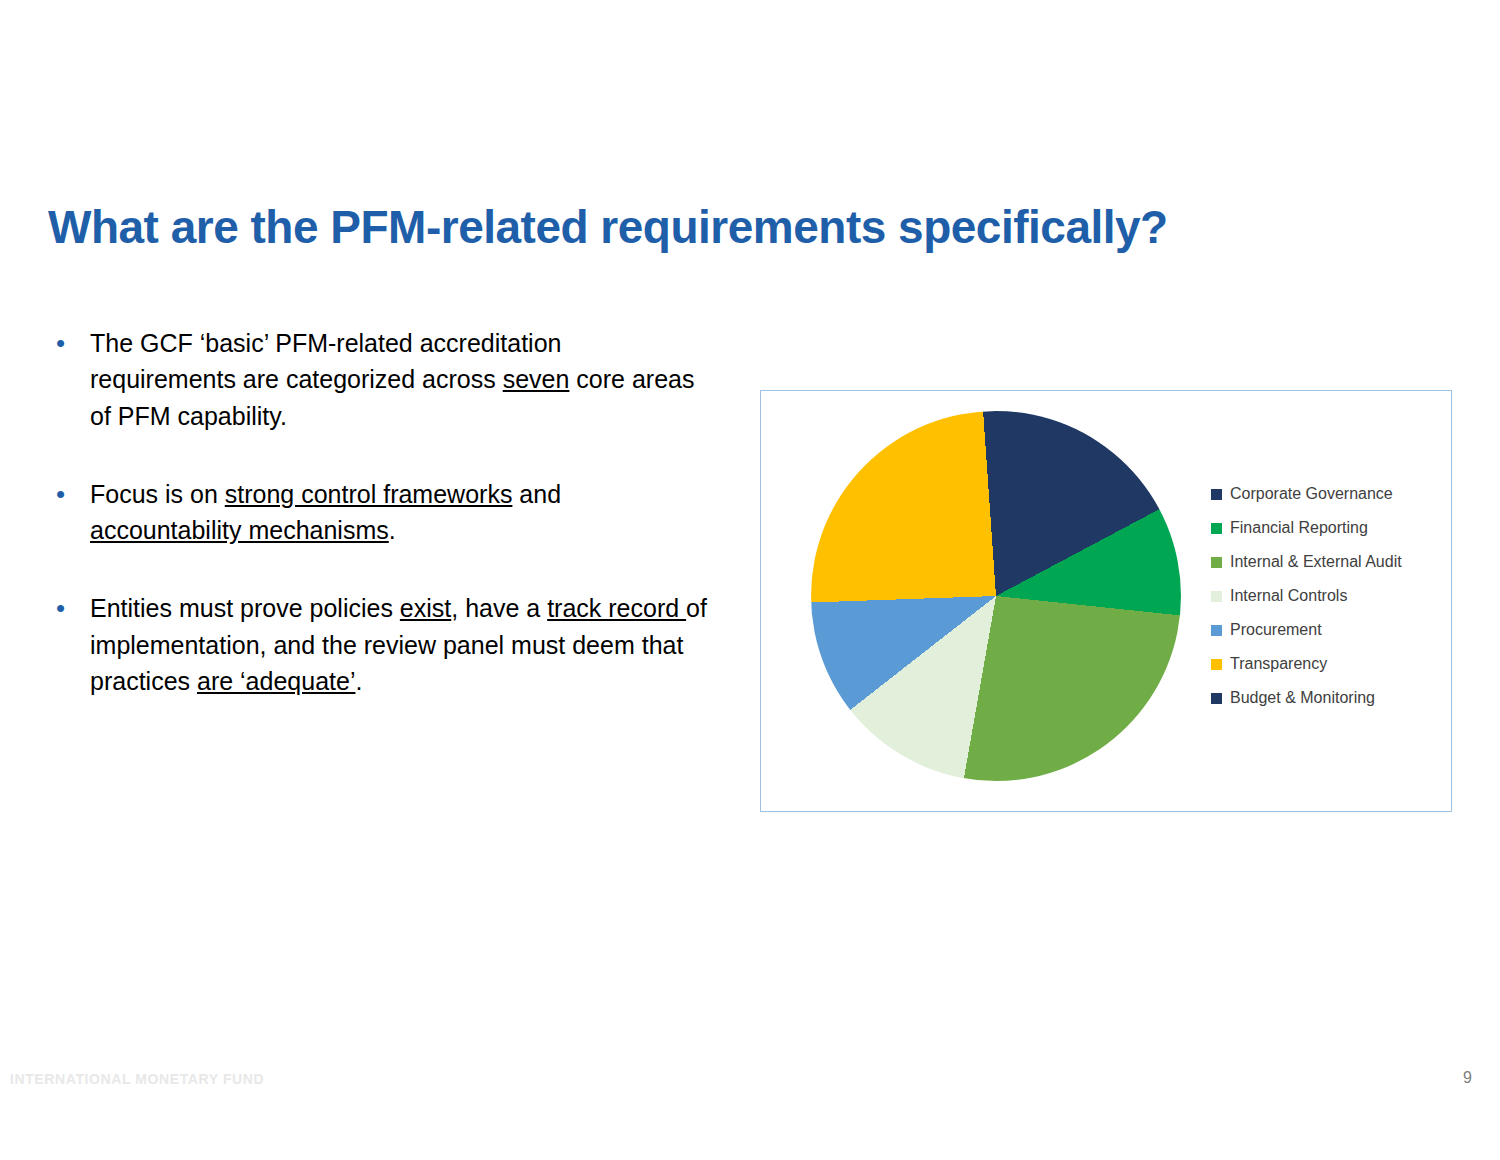What are the PFM-related requirements specifically?
The GCF ‘basic’ PFM-related accreditation requirements are categorized across seven core areas of PFM capability.
Focus is on strong control frameworks and accountability mechanisms.
Entities must prove policies exist, have a track record of implementation, and the review panel must deem that practices are ‘adequate’.
Corporate Governance
Financial Reporting
Internal & External Audit
Internal Controls
Procurement
Transparency
Budget & Monitoring
INTERNATIONAL MONETARY FUND
9